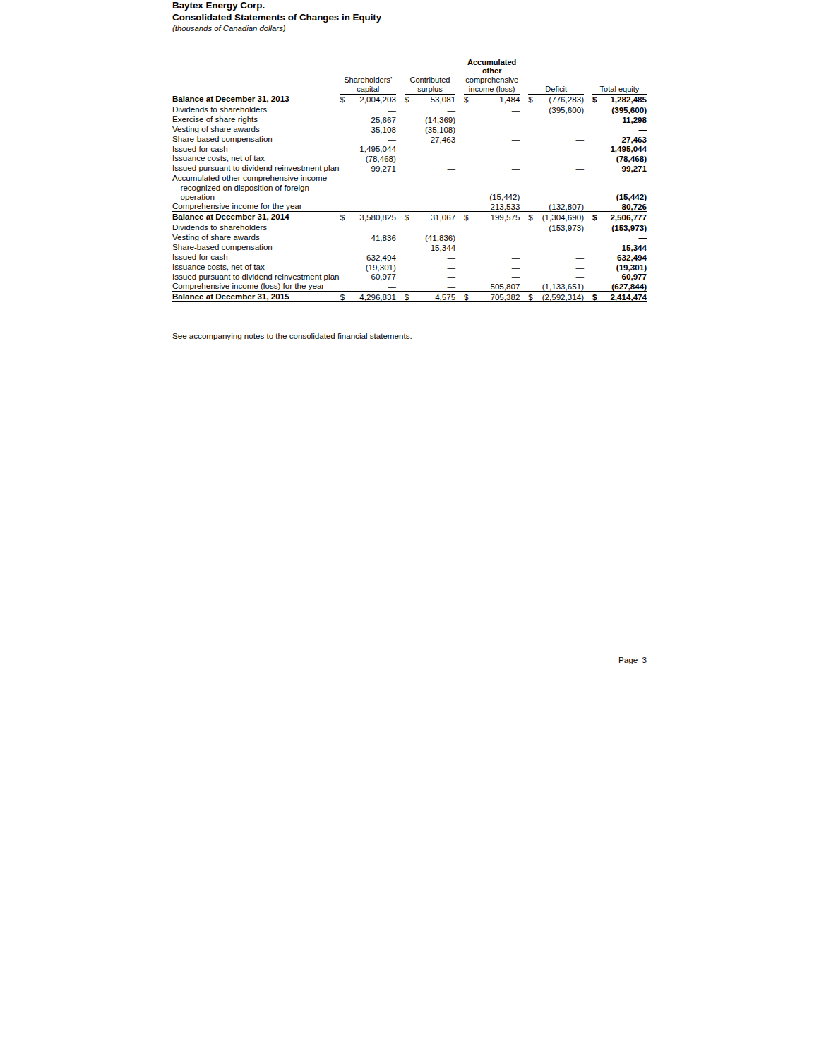Baytex Energy Corp.
Consolidated Statements of Changes in Equity
(thousands of Canadian dollars)
| | | | | | | | Accumulated other | | | | | | |
| --- | --- | --- | --- | --- | --- | --- | --- | --- | --- | --- | --- | --- | --- |
| | Shareholders’ capital | | Contributed surplus | | comprehensive income (loss) | | Deficit | | Total equity |
| Balance at December 31, 2013 | $ | 2,004,203 | | $ | 53,081 | | $ | 1,484 | | $ | (776,283) | | $ | 1,282,485 |
| Dividends to shareholders | | — | | | — | | | — | | | (395,600) | | | (395,600) |
| Exercise of share rights | | 25,667 | | | (14,369) | | | — | | | — | | | 11,298 |
| Vesting of share awards | | 35,108 | | | (35,108) | | | — | | | — | | | — |
| Share-based compensation | | — | | | 27,463 | | | — | | | — | | | 27,463 |
| Issued for cash | | 1,495,044 | | | — | | | — | | | — | | | 1,495,044 |
| Issuance costs, net of tax | | (78,468) | | | — | | | — | | | — | | | (78,468) |
| Issued pursuant to dividend reinvestment plan | | 99,271 | | | — | | | — | | | — | | | 99,271 |
| Accumulated other comprehensive income recognized on disposition of foreign operation | | — | | | — | | | (15,442) | | | — | | | (15,442) |
| Comprehensive income for the year | | — | | | — | | | 213,533 | | | (132,807) | | | 80,726 |
| Balance at December 31, 2014 | $ | 3,580,825 | | $ | 31,067 | | $ | 199,575 | | $ | (1,304,690) | | $ | 2,506,777 |
| Dividends to shareholders | | — | | | — | | | — | | | (153,973) | | | (153,973) |
| Vesting of share awards | | 41,836 | | | (41,836) | | | — | | | — | | | — |
| Share-based compensation | | — | | | 15,344 | | | — | | | — | | | 15,344 |
| Issued for cash | | 632,494 | | | — | | | — | | | — | | | 632,494 |
| Issuance costs, net of tax | | (19,301) | | | — | | | — | | | — | | | (19,301) |
| Issued pursuant to dividend reinvestment plan | | 60,977 | | | — | | | — | | | — | | | 60,977 |
| Comprehensive income (loss) for the year | | — | | | — | | | 505,807 | | | (1,133,651) | | | (627,844) |
| Balance at December 31, 2015 | $ | 4,296,831 | | $ | 4,575 | | $ | 705,382 | | $ | (2,592,314) | | $ | 2,414,474 |
See accompanying notes to the consolidated financial statements.
Page 3